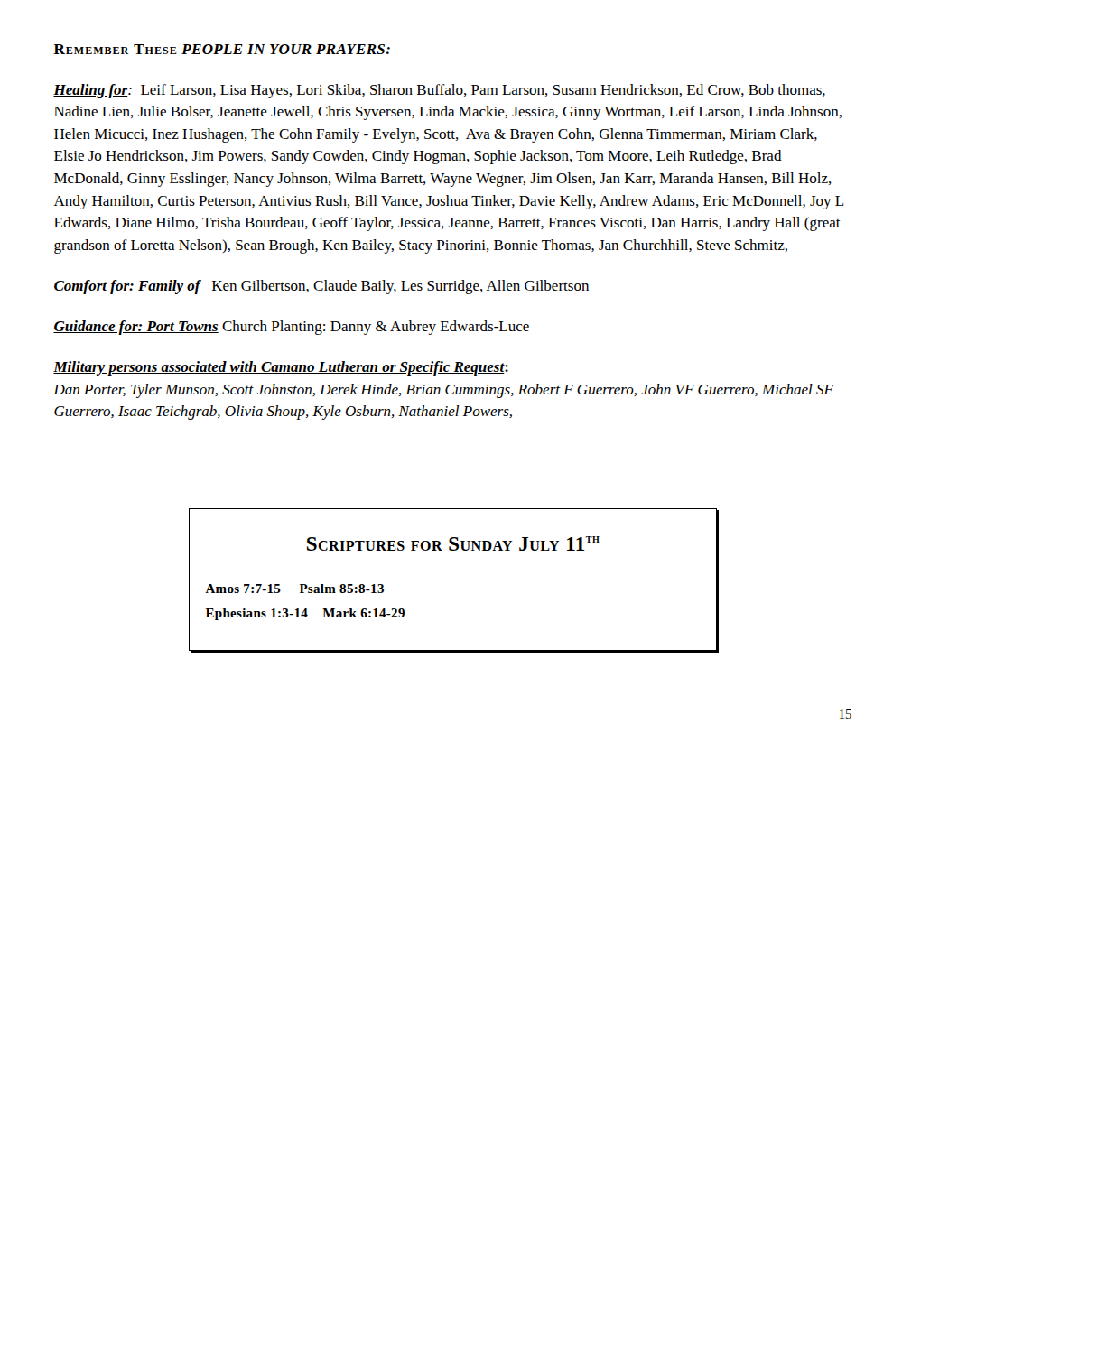Remember These PEOPLE IN YOUR PRAYERS:
Healing for: Leif Larson, Lisa Hayes, Lori Skiba, Sharon Buffalo, Pam Larson, Susann Hendrickson, Ed Crow, Bob thomas, Nadine Lien, Julie Bolser, Jeanette Jewell, Chris Syversen, Linda Mackie, Jessica, Ginny Wortman, Leif Larson, Linda Johnson, Helen Micucci, Inez Hushagen, The Cohn Family - Evelyn, Scott, Ava & Brayen Cohn, Glenna Timmerman, Miriam Clark, Elsie Jo Hendrickson, Jim Powers, Sandy Cowden, Cindy Hogman, Sophie Jackson, Tom Moore, Leih Rutledge, Brad McDonald, Ginny Esslinger, Nancy Johnson, Wilma Barrett, Wayne Wegner, Jim Olsen, Jan Karr, Maranda Hansen, Bill Holz, Andy Hamilton, Curtis Peterson, Antivius Rush, Bill Vance, Joshua Tinker, Davie Kelly, Andrew Adams, Eric McDonnell, Joy L Edwards, Diane Hilmo, Trisha Bourdeau, Geoff Taylor, Jessica, Jeanne, Barrett, Frances Viscoti, Dan Harris, Landry Hall (great grandson of Loretta Nelson), Sean Brough, Ken Bailey, Stacy Pinorini, Bonnie Thomas, Jan Churchhill, Steve Schmitz,
Comfort for: Family of Ken Gilbertson, Claude Baily, Les Surridge, Allen Gilbertson
Guidance for: Port Towns Church Planting: Danny & Aubrey Edwards-Luce
Military persons associated with Camano Lutheran or Specific Request:
Dan Porter, Tyler Munson, Scott Johnston, Derek Hinde, Brian Cummings, Robert F Guerrero, John VF Guerrero, Michael SF Guerrero, Isaac Teichgrab, Olivia Shoup, Kyle Osburn, Nathaniel Powers,
Scriptures for Sunday July 11th
Amos 7:7-15 Psalm 85:8-13
Ephesians 1:3-14 Mark 6:14-29
15